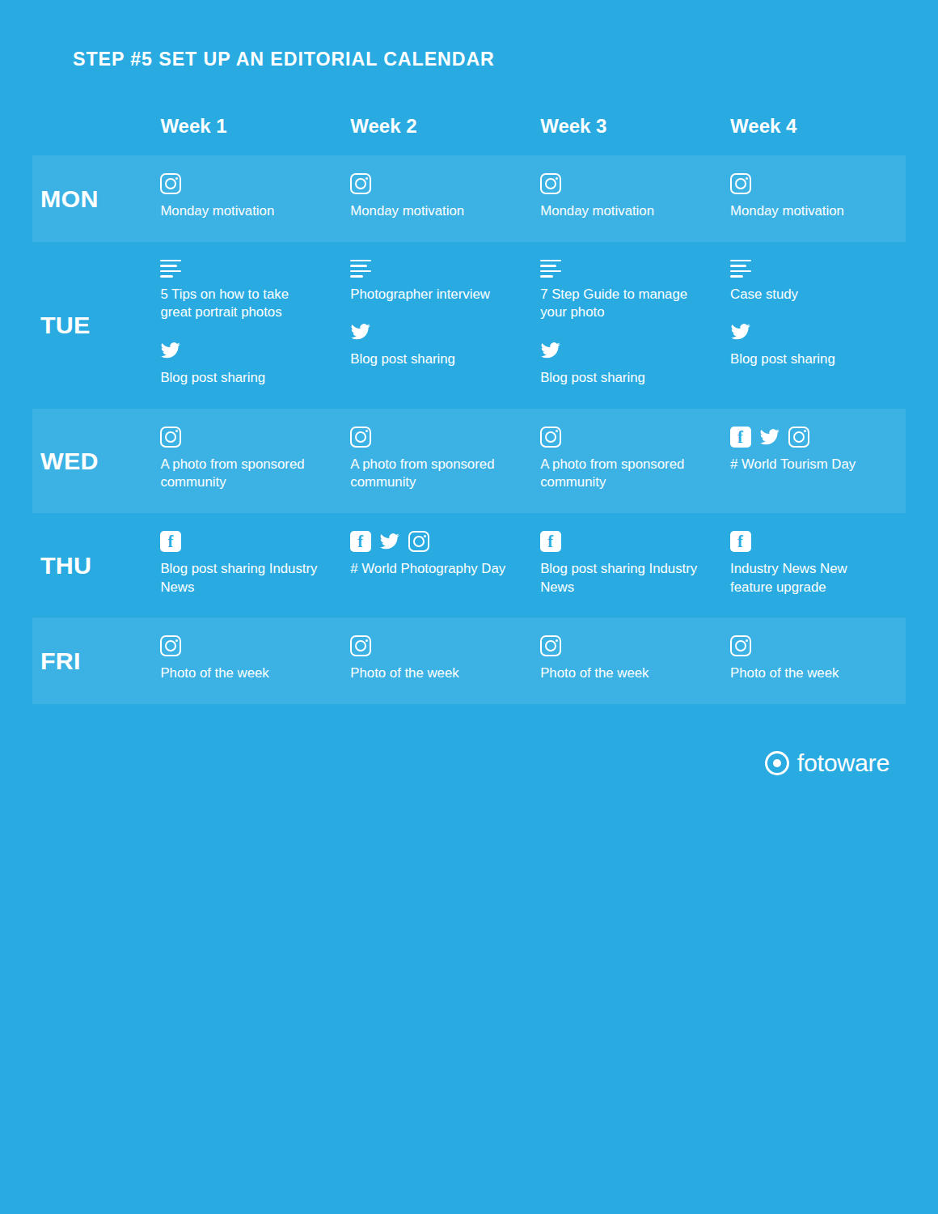Step #5 Set Up an Editorial Calendar
| | Week 1 | Week 2 | Week 3 | Week 4 |
| --- | --- | --- | --- | --- |
| Mon | Monday motivation | Monday motivation | Monday motivation | Monday motivation |
| Tue | 5 Tips on how to take great portrait photos Blog post sharing | Photographer interview Blog post sharing | 7 Step Guide to manage your photo Blog post sharing | Case study Blog post sharing |
| Wed | A photo from sponsored community | A photo from sponsored community | A photo from sponsored community | # World Tourism Day |
| Thu | Blog post sharing Industry News | # World Photography Day | Blog post sharing Industry News | Industry News New feature upgrade |
| Fri | Photo of the week | Photo of the week | Photo of the week | Photo of the week |
fotoware